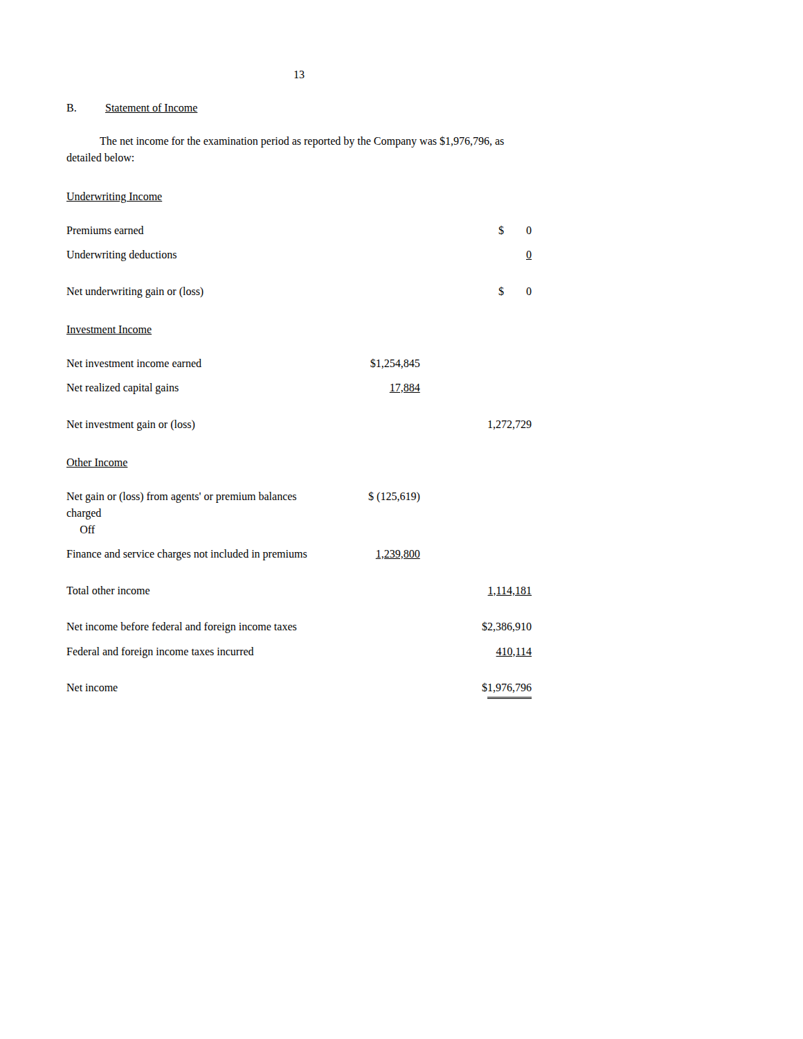13
B. Statement of Income
The net income for the examination period as reported by the Company was $1,976,796, as detailed below:
Underwriting Income
| Premiums earned | | $ 0 |
| Underwriting deductions | | 0 |
| Net underwriting gain or (loss) | | $ 0 |
Investment Income
| Net investment income earned | $1,254,845 | |
| Net realized capital gains | 17,884 | |
| Net investment gain or (loss) | | 1,272,729 |
Other Income
| Net gain or (loss) from agents' or premium balances charged Off | $ (125,619) | |
| Finance and service charges not included in premiums | 1,239,800 | |
| Total other income | | 1,114,181 |
| Net income before federal and foreign income taxes | | $2,386,910 |
| Federal and foreign income taxes incurred | | 410,114 |
| Net income | | $ 1,976,796 |